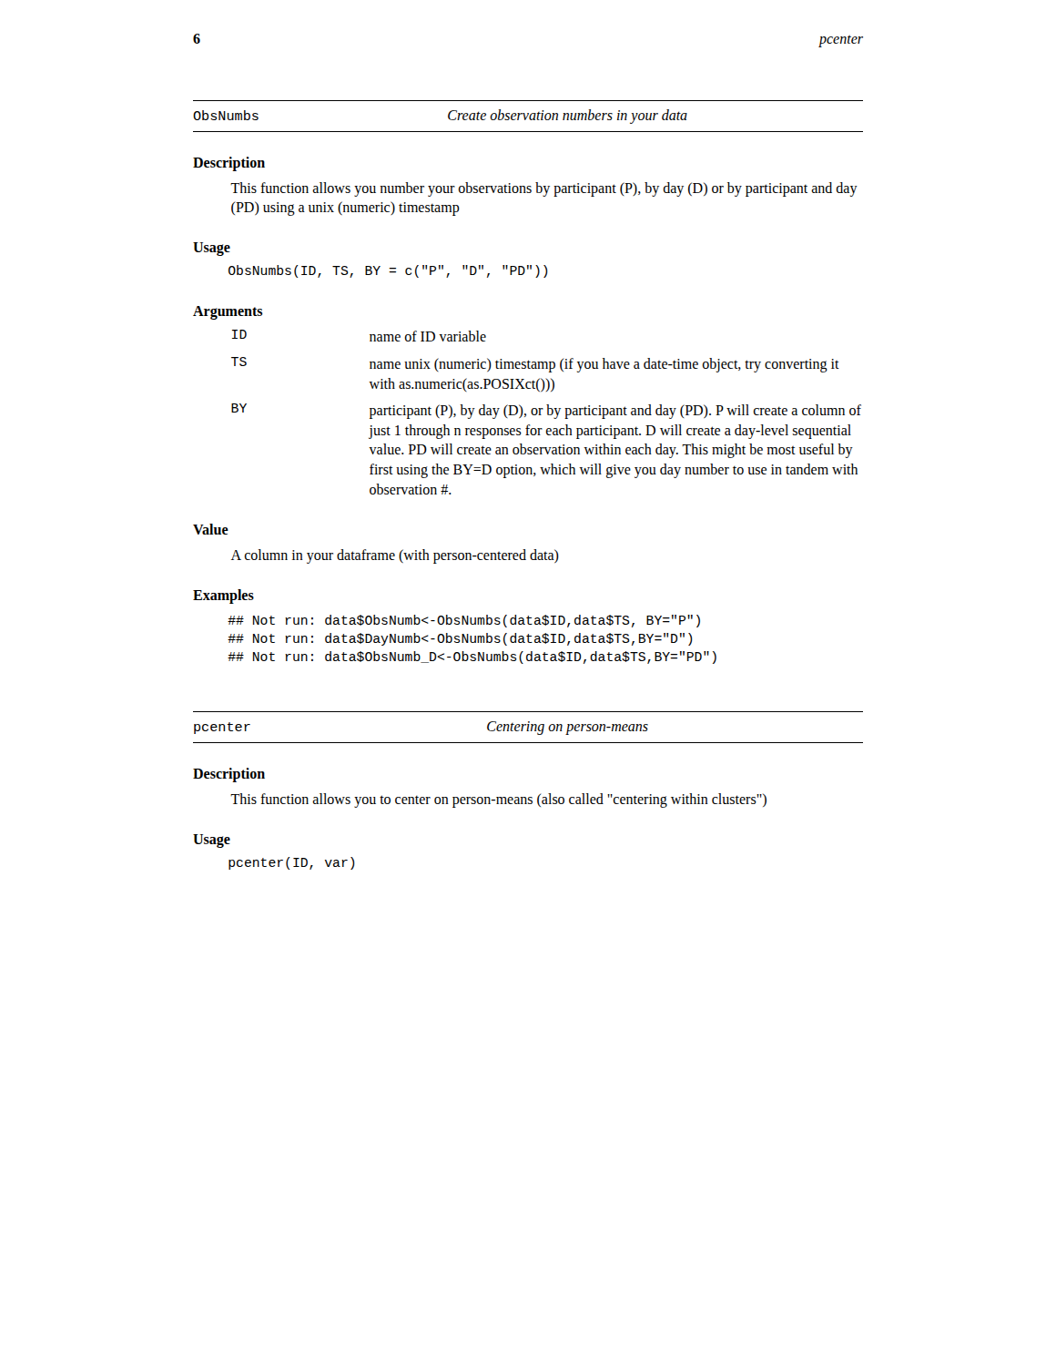6 pcenter
ObsNumbs Create observation numbers in your data
Description
This function allows you number your observations by participant (P), by day (D) or by participant and day (PD) using a unix (numeric) timestamp
Usage
ObsNumbs(ID, TS, BY = c("P", "D", "PD"))
Arguments
ID
name of ID variable
TS
name unix (numeric) timestamp (if you have a date-time object, try converting it with as.numeric(as.POSIXct()))
BY
participant (P), by day (D), or by participant and day (PD). P will create a column of just 1 through n responses for each participant. D will create a day-level sequential value. PD will create an observation within each day. This might be most useful by first using the BY=D option, which will give you day number to use in tandem with observation #.
Value
A column in your dataframe (with person-centered data)
Examples
## Not run: data$ObsNumb<-ObsNumbs(data$ID,data$TS, BY="P")
## Not run: data$DayNumb<-ObsNumbs(data$ID,data$TS,BY="D")
## Not run: data$ObsNumb_D<-ObsNumbs(data$ID,data$TS,BY="PD")
pcenter Centering on person-means
Description
This function allows you to center on person-means (also called "centering within clusters")
Usage
pcenter(ID, var)